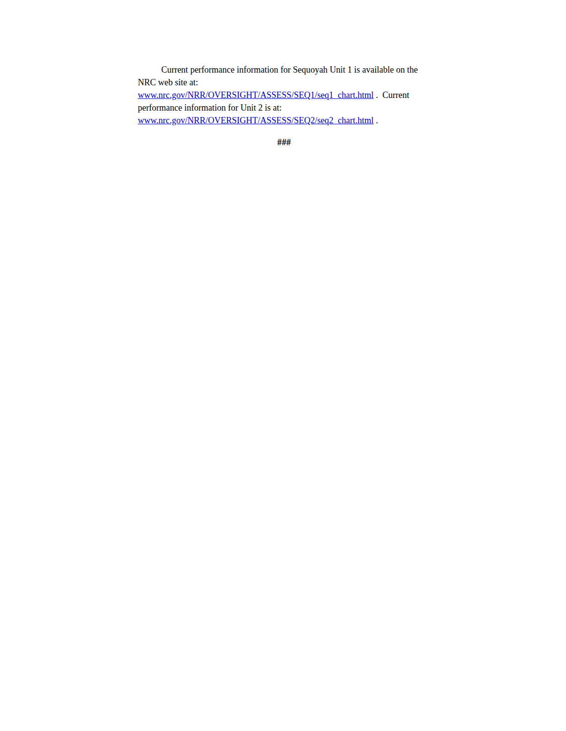Current performance information for Sequoyah Unit 1 is available on the NRC web site at: www.nrc.gov/NRR/OVERSIGHT/ASSESS/SEQ1/seq1_chart.html . Current performance information for Unit 2 is at: www.nrc.gov/NRR/OVERSIGHT/ASSESS/SEQ2/seq2_chart.html .
###